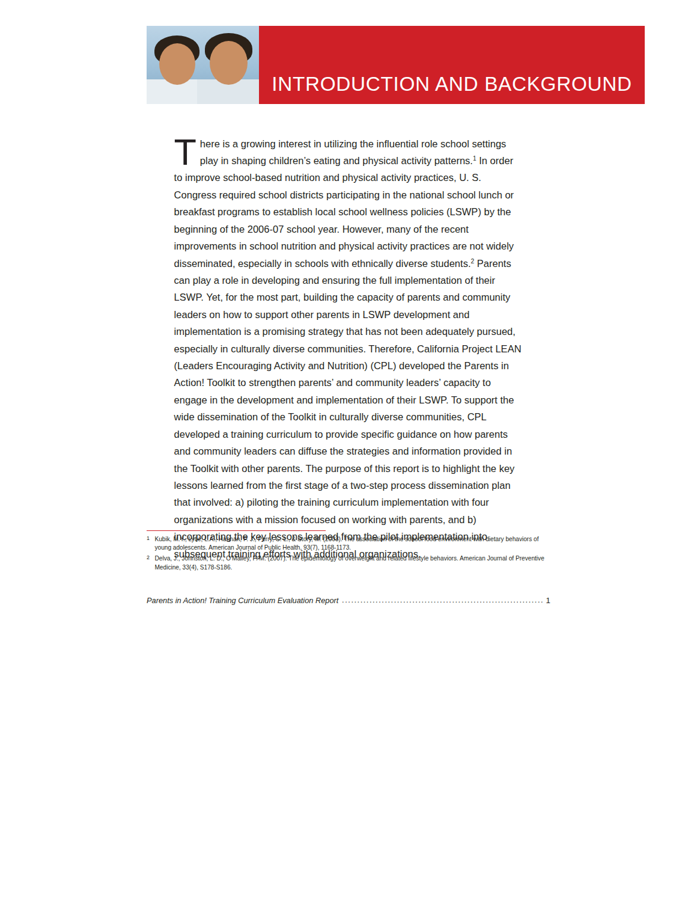INTRODUCTION AND BACKGROUND
There is a growing interest in utilizing the influential role school settings play in shaping children’s eating and physical activity patterns.1 In order to improve school-based nutrition and physical activity practices, U. S. Congress required school districts participating in the national school lunch or breakfast programs to establish local school wellness policies (LSWP) by the beginning of the 2006-07 school year. However, many of the recent improvements in school nutrition and physical activity practices are not widely disseminated, especially in schools with ethnically diverse students.2 Parents can play a role in developing and ensuring the full implementation of their LSWP. Yet, for the most part, building the capacity of parents and community leaders on how to support other parents in LSWP development and implementation is a promising strategy that has not been adequately pursued, especially in culturally diverse communities. Therefore, California Project LEAN (Leaders Encouraging Activity and Nutrition) (CPL) developed the Parents in Action! Toolkit to strengthen parents’ and community leaders’ capacity to engage in the development and implementation of their LSWP. To support the wide dissemination of the Toolkit in culturally diverse communities, CPL developed a training curriculum to provide specific guidance on how parents and community leaders can diffuse the strategies and information provided in the Toolkit with other parents. The purpose of this report is to highlight the key lessons learned from the first stage of a two-step process dissemination plan that involved: a) piloting the training curriculum implementation with four organizations with a mission focused on working with parents, and b) incorporating the key lessons learned from the pilot implementation into subsequent training efforts with additional organizations.
1 Kubik, M.Y., Lytle, L.A., Hannan, P. J., Perry, C. L., & Story, M. (2003). The association of the school food environment with dietary behaviors of young adolescents. American Journal of Public Health, 93(7), 1168-1173.
2 Delva, J., Johnston, L. D., O’Malley, P. M. (2007). The epidemiology of overweight and related lifestyle behaviors. American Journal of Preventive Medicine, 33(4), S178-S186.
Parents in Action! Training Curriculum Evaluation Report .................................................................................................................. 1